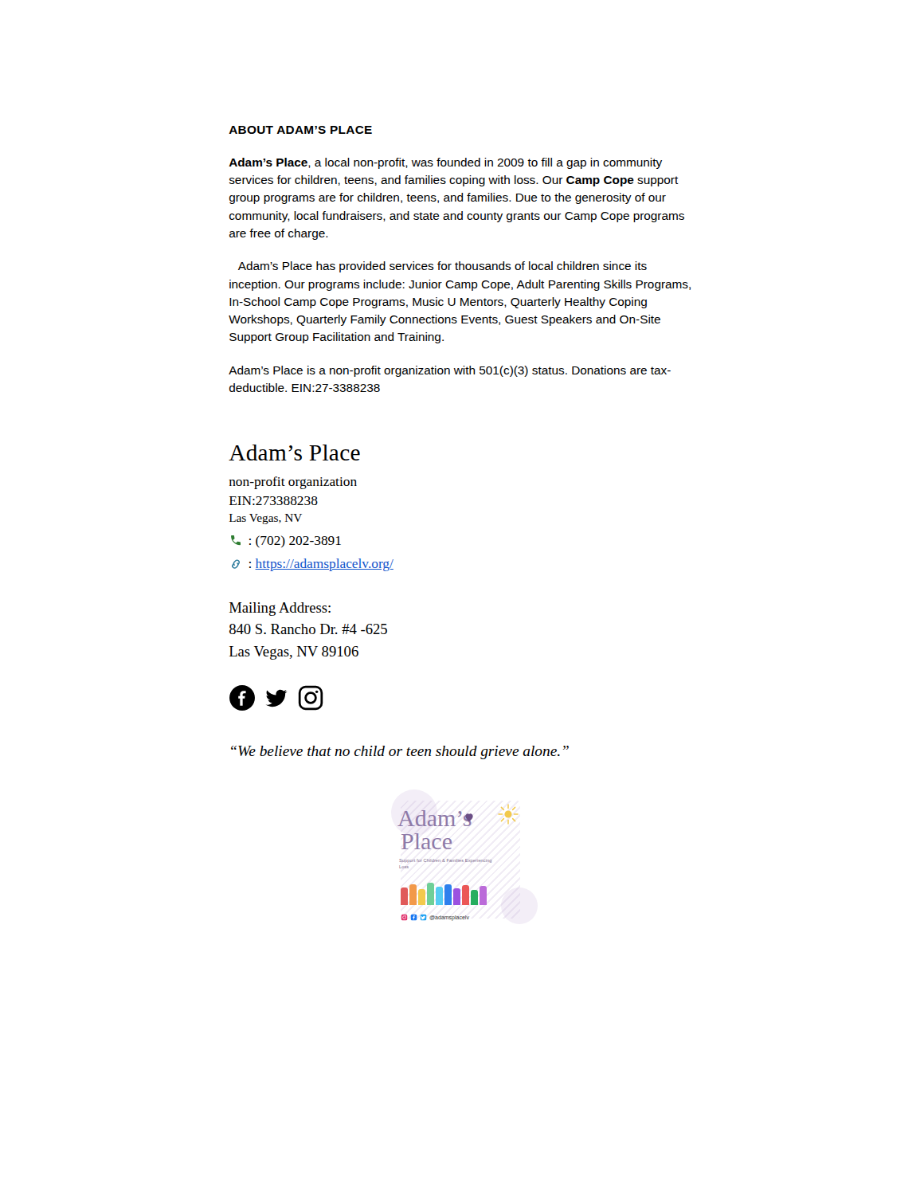ABOUT ADAM’S PLACE
Adam’s Place, a local non-profit, was founded in 2009 to fill a gap in community services for children, teens, and families coping with loss. Our Camp Cope support group programs are for children, teens, and families. Due to the generosity of our community, local fundraisers, and state and county grants our Camp Cope programs are free of charge.
Adam’s Place has provided services for thousands of local children since its inception. Our programs include: Junior Camp Cope, Adult Parenting Skills Programs, In-School Camp Cope Programs, Music U Mentors, Quarterly Healthy Coping Workshops, Quarterly Family Connections Events, Guest Speakers and On-Site Support Group Facilitation and Training.
Adam’s Place is a non-profit organization with 501(c)(3) status. Donations are tax-deductible. EIN:27-3388238
Adam’s Place
non-profit organization
EIN:273388238
Las Vegas, NV
: (702) 202-3891
: https://adamsplacelv.org/
Mailing Address: 840 S. Rancho Dr. #4 -625
Las Vegas, NV 89106
“We believe that no child or teen should grieve alone.”
Adam’s Place
Support for Children & Families Experiencing Loss
@adamsplacelv